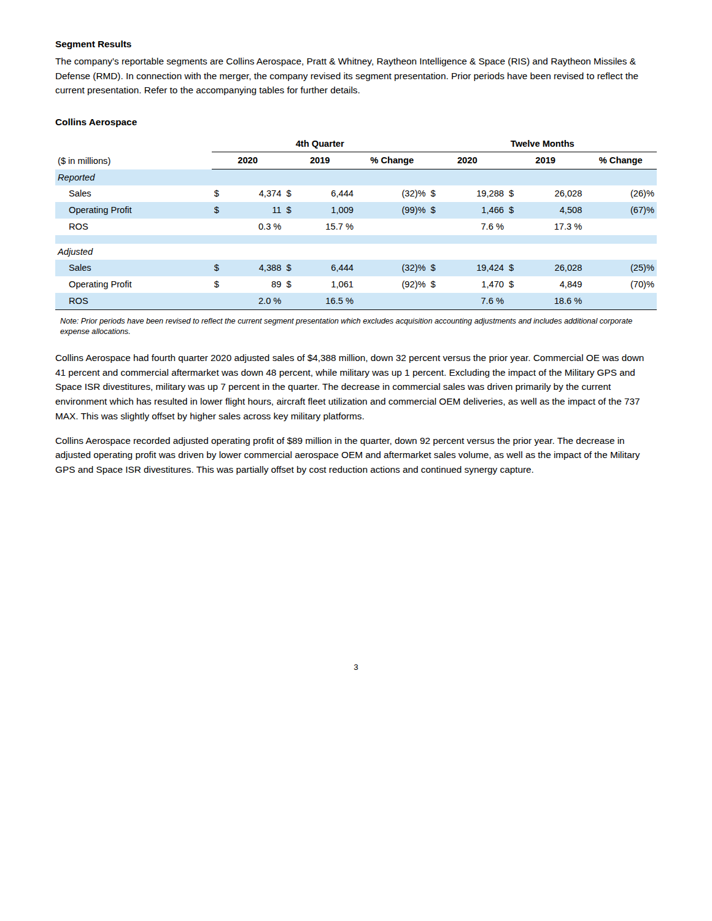Segment Results
The company’s reportable segments are Collins Aerospace, Pratt & Whitney, Raytheon Intelligence & Space (RIS) and Raytheon Missiles & Defense (RMD). In connection with the merger, the company revised its segment presentation. Prior periods have been revised to reflect the current presentation. Refer to the accompanying tables for further details.
Collins Aerospace
| | 4th Quarter | Twelve Months |
| ($ in millions) | 2020 | 2019 | % Change | 2020 | 2019 | % Change |
| Reported | |
| Sales | $ | 4,374 | $ | 6,444 | (32)% | $ | 19,288 | $ | 26,028 | (26)% |
| Operating Profit | $ | 11 | $ | 1,009 | (99)% | $ | 1,466 | $ | 4,508 | (67)% |
| ROS | | 0.3 % | | 15.7 % | | | 7.6 % | | 17.3 % | |
| Adjusted | |
| Sales | $ | 4,388 | $ | 6,444 | (32)% | $ | 19,424 | $ | 26,028 | (25)% |
| Operating Profit | $ | 89 | $ | 1,061 | (92)% | $ | 1,470 | $ | 4,849 | (70)% |
| ROS | | 2.0 % | | 16.5 % | | | 7.6 % | | 18.6 % | |
Note: Prior periods have been revised to reflect the current segment presentation which excludes acquisition accounting adjustments and includes additional corporate expense allocations.
Collins Aerospace had fourth quarter 2020 adjusted sales of $4,388 million, down 32 percent versus the prior year. Commercial OE was down 41 percent and commercial aftermarket was down 48 percent, while military was up 1 percent. Excluding the impact of the Military GPS and Space ISR divestitures, military was up 7 percent in the quarter. The decrease in commercial sales was driven primarily by the current environment which has resulted in lower flight hours, aircraft fleet utilization and commercial OEM deliveries, as well as the impact of the 737 MAX. This was slightly offset by higher sales across key military platforms.
Collins Aerospace recorded adjusted operating profit of $89 million in the quarter, down 92 percent versus the prior year. The decrease in adjusted operating profit was driven by lower commercial aerospace OEM and aftermarket sales volume, as well as the impact of the Military GPS and Space ISR divestitures. This was partially offset by cost reduction actions and continued synergy capture.
3